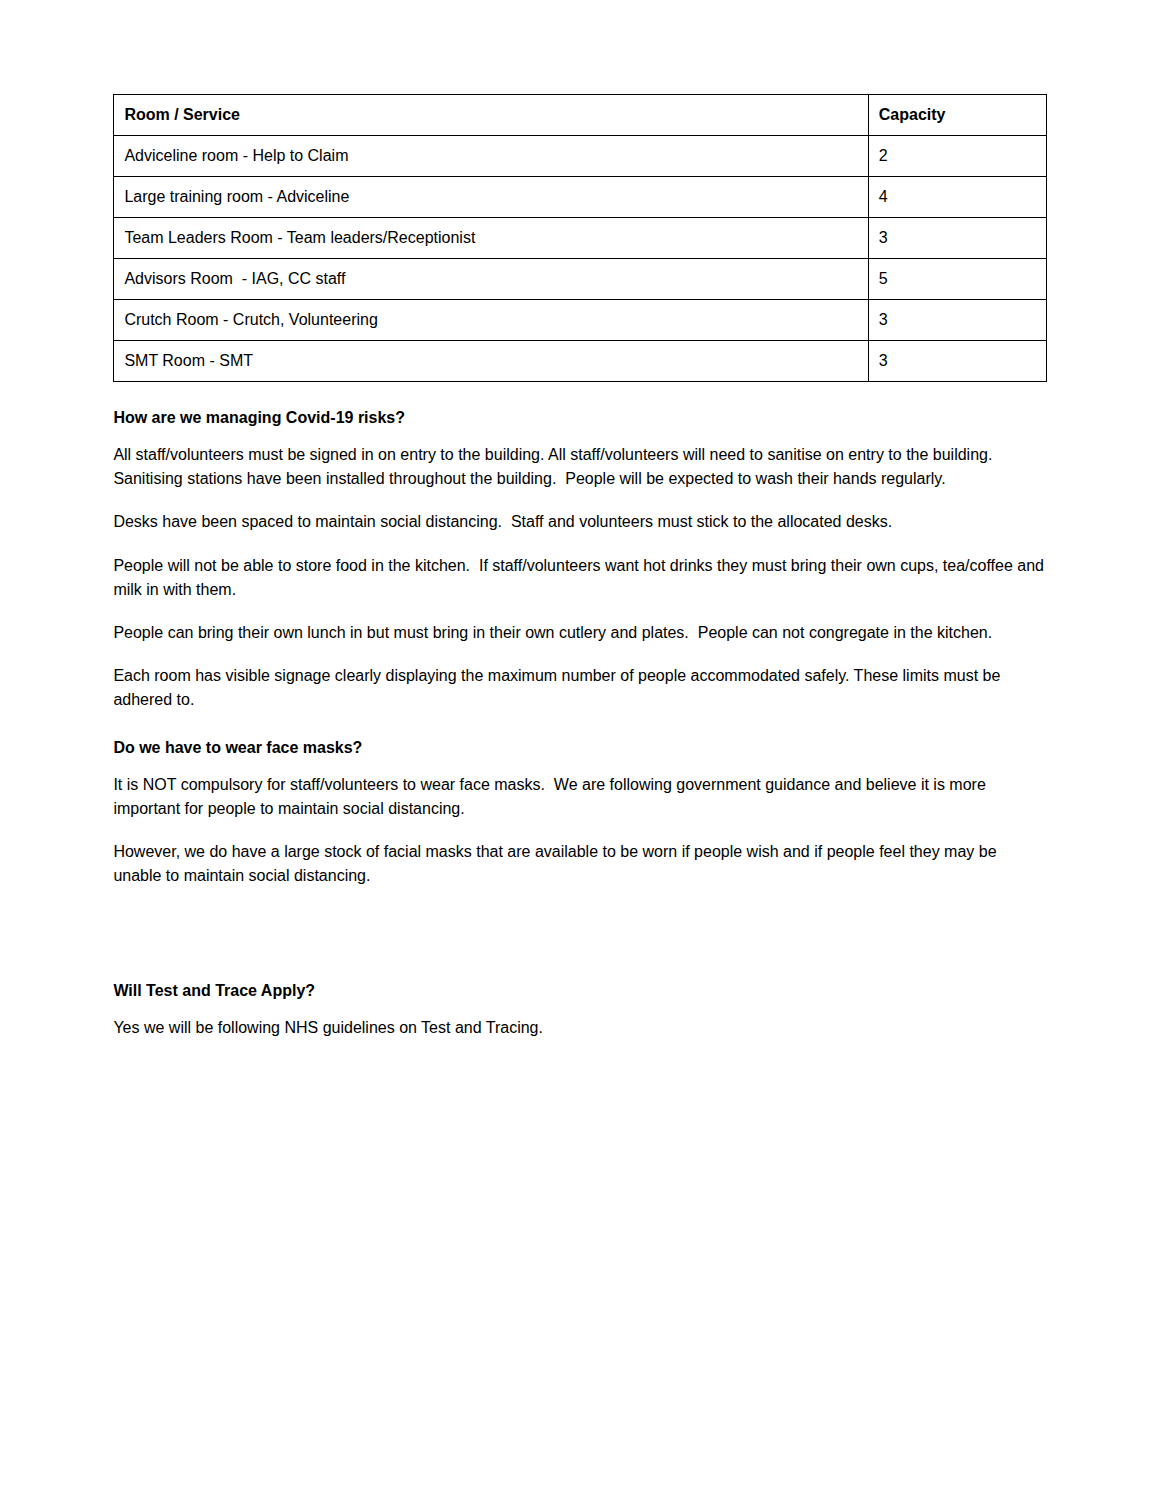| Room / Service | Capacity |
| --- | --- |
| Adviceline room - Help to Claim | 2 |
| Large training room - Adviceline | 4 |
| Team Leaders Room - Team leaders/Receptionist | 3 |
| Advisors Room - IAG, CC staff | 5 |
| Crutch Room - Crutch, Volunteering | 3 |
| SMT Room - SMT | 3 |
How are we managing Covid-19 risks?
All staff/volunteers must be signed in on entry to the building. All staff/volunteers will need to sanitise on entry to the building. Sanitising stations have been installed throughout the building. People will be expected to wash their hands regularly.
Desks have been spaced to maintain social distancing. Staff and volunteers must stick to the allocated desks.
People will not be able to store food in the kitchen. If staff/volunteers want hot drinks they must bring their own cups, tea/coffee and milk in with them.
People can bring their own lunch in but must bring in their own cutlery and plates. People can not congregate in the kitchen.
Each room has visible signage clearly displaying the maximum number of people accommodated safely. These limits must be adhered to.
Do we have to wear face masks?
It is NOT compulsory for staff/volunteers to wear face masks. We are following government guidance and believe it is more important for people to maintain social distancing.
However, we do have a large stock of facial masks that are available to be worn if people wish and if people feel they may be unable to maintain social distancing.
Will Test and Trace Apply?
Yes we will be following NHS guidelines on Test and Tracing.